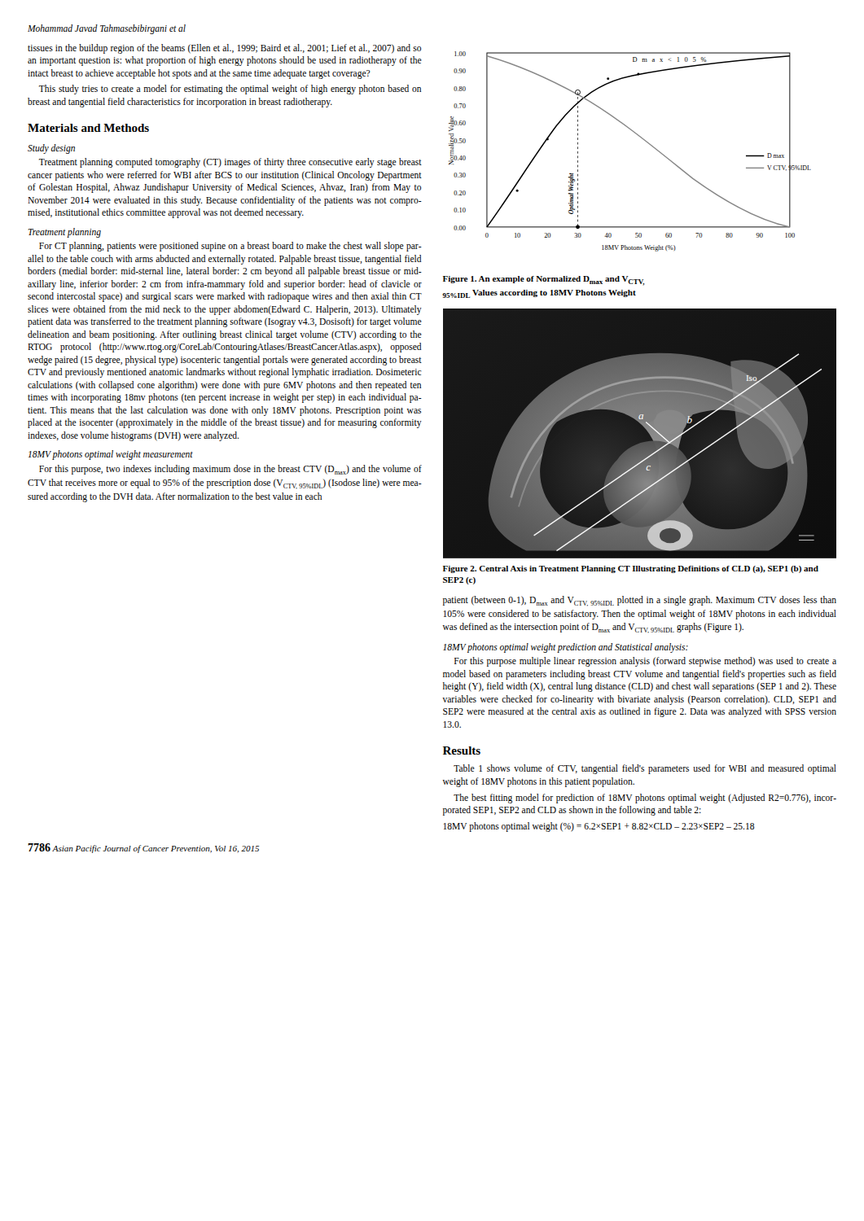Mohammad Javad Tahmasebibirgani et al
tissues in the buildup region of the beams (Ellen et al., 1999; Baird et al., 2001; Lief et al., 2007) and so an important question is: what proportion of high energy photons should be used in radiotherapy of the intact breast to achieve acceptable hot spots and at the same time adequate target coverage?
This study tries to create a model for estimating the optimal weight of high energy photon based on breast and tangential field characteristics for incorporation in breast radiotherapy.
Materials and Methods
Study design
Treatment planning computed tomography (CT) images of thirty three consecutive early stage breast cancer patients who were referred for WBI after BCS to our institution (Clinical Oncology Department of Golestan Hospital, Ahwaz Jundishapur University of Medical Sciences, Ahvaz, Iran) from May to November 2014 were evaluated in this study. Because confidentiality of the patients was not compromised, institutional ethics committee approval was not deemed necessary.
Treatment planning
For CT planning, patients were positioned supine on a breast board to make the chest wall slope parallel to the table couch with arms abducted and externally rotated. Palpable breast tissue, tangential field borders (medial border: mid-sternal line, lateral border: 2 cm beyond all palpable breast tissue or mid-axillary line, inferior border: 2 cm from infra-mammary fold and superior border: head of clavicle or second intercostal space) and surgical scars were marked with radiopaque wires and then axial thin CT slices were obtained from the mid neck to the upper abdomen(Edward C. Halperin, 2013). Ultimately patient data was transferred to the treatment planning software (Isogray v4.3, Dosisoft) for target volume delineation and beam positioning. After outlining breast clinical target volume (CTV) according to the RTOG protocol (http://www.rtog.org/CoreLab/ContouringAtlases/BreastCancerAtlas.aspx), opposed wedge paired (15 degree, physical type) isocenteric tangential portals were generated according to breast CTV and previously mentioned anatomic landmarks without regional lymphatic irradiation. Dosimeteric calculations (with collapsed cone algorithm) were done with pure 6MV photons and then repeated ten times with incorporating 18mv photons (ten percent increase in weight per step) in each individual patient. This means that the last calculation was done with only 18MV photons. Prescription point was placed at the isocenter (approximately in the middle of the breast tissue) and for measuring conformity indexes, dose volume histograms (DVH) were analyzed.
18MV photons optimal weight measurement
For this purpose, two indexes including maximum dose in the breast CTV (Dmax) and the volume of CTV that receives more or equal to 95% of the prescription dose (VCTV, 95%IDL) (Isodose line) were measured according to the DVH data. After normalization to the best value in each
1.00 0.90 0.80 0.70 0.60 0.50 0.40 0.30 0.20 0.10 0.00 Normalized Value 0 10 20 30 40 50 60 70 80 90 100 18MV Photons Weight (%) D m a x < 1 0 5 % Optimal Weight D max V CTV, 95%IDL
Figure 1. An example of Normalized Dmax and VCTV,
95%IDL Values according to 18MV Photons Weight
Iso a b c
Figure 2. Central Axis in Treatment Planning CT Illustrating Definitions of CLD (a), SEP1 (b) and SEP2 (c)
patient (between 0-1), Dmax and VCTV, 95%IDL plotted in a single graph. Maximum CTV doses less than 105% were considered to be satisfactory. Then the optimal weight of 18MV photons in each individual was defined as the intersection point of Dmax and VCTV, 95%IDL graphs (Figure 1).
18MV photons optimal weight prediction and Statistical analysis:
For this purpose multiple linear regression analysis (forward stepwise method) was used to create a model based on parameters including breast CTV volume and tangential field's properties such as field height (Y), field width (X), central lung distance (CLD) and chest wall separations (SEP 1 and 2). These variables were checked for co-linearity with bivariate analysis (Pearson correlation). CLD, SEP1 and SEP2 were measured at the central axis as outlined in figure 2. Data was analyzed with SPSS version 13.0.
Results
Table 1 shows volume of CTV, tangential field's parameters used for WBI and measured optimal weight of 18MV photons in this patient population.
The best fitting model for prediction of 18MV photons optimal weight (Adjusted R2=0.776), incorporated SEP1, SEP2 and CLD as shown in the following and table 2:
18MV photons optimal weight (%) = 6.2×SEP1 + 8.82×CLD – 2.23×SEP2 – 25.18
7786 Asian Pacific Journal of Cancer Prevention, Vol 16, 2015